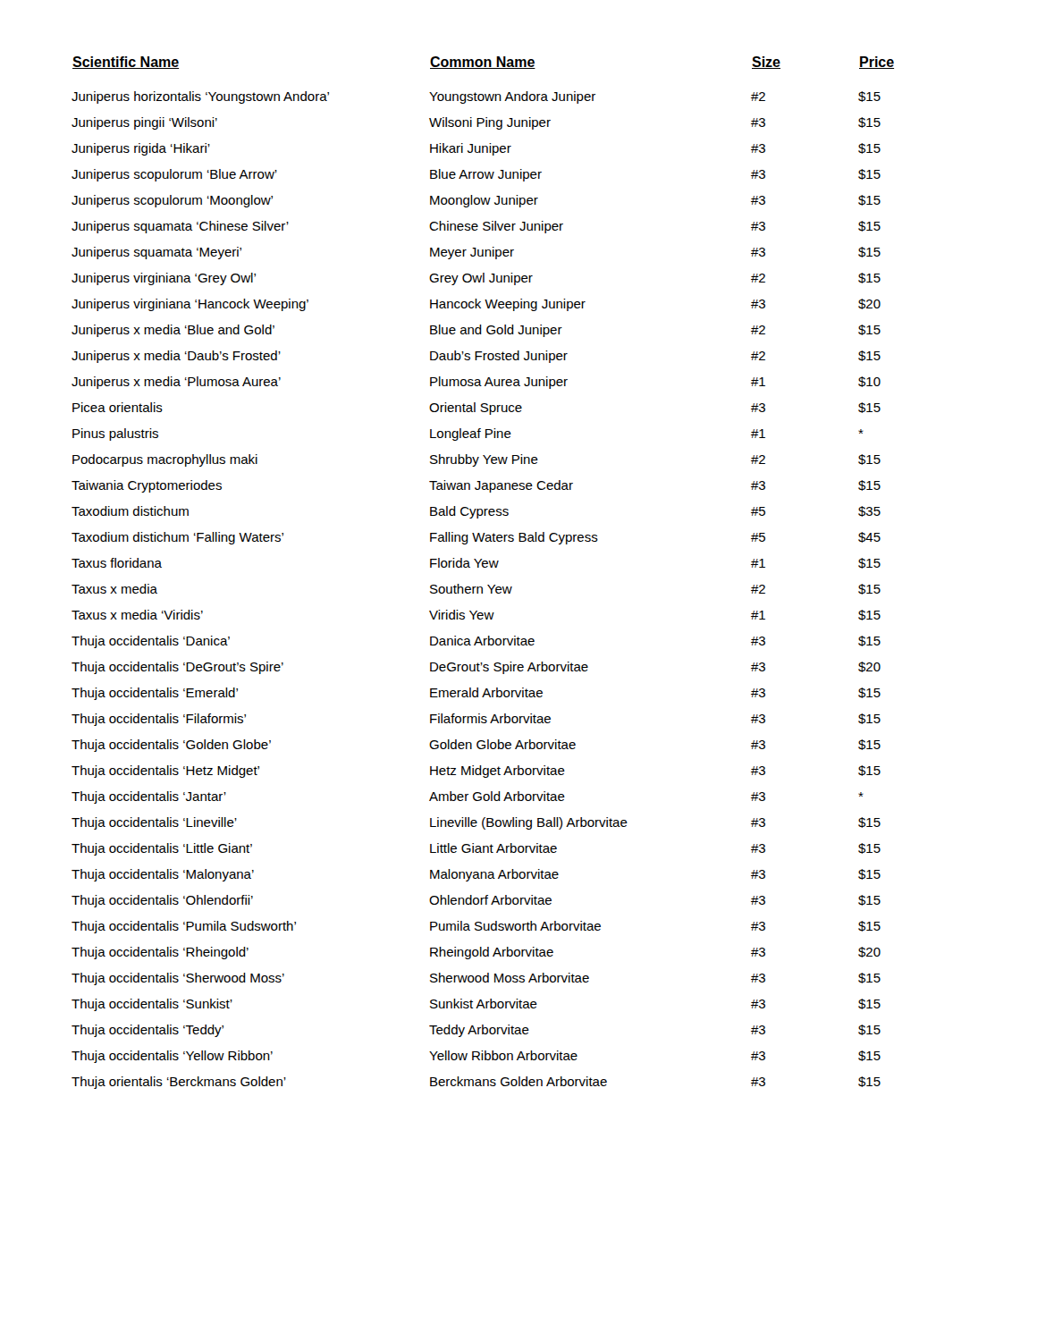| Scientific Name | Common Name | Size | Price |
| --- | --- | --- | --- |
| Juniperus horizontalis ‘Youngstown Andora’ | Youngstown Andora Juniper | #2 | $15 |
| Juniperus pingii ‘Wilsoni’ | Wilsoni Ping Juniper | #3 | $15 |
| Juniperus rigida ‘Hikari’ | Hikari Juniper | #3 | $15 |
| Juniperus scopulorum ‘Blue Arrow’ | Blue Arrow Juniper | #3 | $15 |
| Juniperus scopulorum ‘Moonglow’ | Moonglow Juniper | #3 | $15 |
| Juniperus squamata ‘Chinese Silver’ | Chinese Silver Juniper | #3 | $15 |
| Juniperus squamata ‘Meyeri’ | Meyer Juniper | #3 | $15 |
| Juniperus virginiana ‘Grey Owl’ | Grey Owl Juniper | #2 | $15 |
| Juniperus virginiana ‘Hancock Weeping’ | Hancock Weeping Juniper | #3 | $20 |
| Juniperus x media ‘Blue and Gold’ | Blue and Gold Juniper | #2 | $15 |
| Juniperus x media ‘Daub’s Frosted’ | Daub’s Frosted Juniper | #2 | $15 |
| Juniperus x media ‘Plumosa Aurea’ | Plumosa Aurea Juniper | #1 | $10 |
| Picea orientalis | Oriental Spruce | #3 | $15 |
| Pinus palustris | Longleaf Pine | #1 | * |
| Podocarpus macrophyllus maki | Shrubby Yew Pine | #2 | $15 |
| Taiwania Cryptomeriodes | Taiwan Japanese Cedar | #3 | $15 |
| Taxodium distichum | Bald Cypress | #5 | $35 |
| Taxodium distichum ‘Falling Waters’ | Falling Waters Bald Cypress | #5 | $45 |
| Taxus floridana | Florida Yew | #1 | $15 |
| Taxus x media | Southern Yew | #2 | $15 |
| Taxus x media ‘Viridis’ | Viridis Yew | #1 | $15 |
| Thuja occidentalis ‘Danica’ | Danica Arborvitae | #3 | $15 |
| Thuja occidentalis ‘DeGrout’s Spire’ | DeGrout’s Spire Arborvitae | #3 | $20 |
| Thuja occidentalis ‘Emerald’ | Emerald Arborvitae | #3 | $15 |
| Thuja occidentalis ‘Filaformis’ | Filaformis Arborvitae | #3 | $15 |
| Thuja occidentalis ‘Golden Globe’ | Golden Globe Arborvitae | #3 | $15 |
| Thuja occidentalis ‘Hetz Midget’ | Hetz Midget Arborvitae | #3 | $15 |
| Thuja occidentalis ‘Jantar’ | Amber Gold Arborvitae | #3 | * |
| Thuja occidentalis ‘Lineville’ | Lineville (Bowling Ball) Arborvitae | #3 | $15 |
| Thuja occidentalis ‘Little Giant’ | Little Giant Arborvitae | #3 | $15 |
| Thuja occidentalis ‘Malonyana’ | Malonyana Arborvitae | #3 | $15 |
| Thuja occidentalis ‘Ohlendorfii’ | Ohlendorf Arborvitae | #3 | $15 |
| Thuja occidentalis ‘Pumila Sudsworth’ | Pumila Sudsworth Arborvitae | #3 | $15 |
| Thuja occidentalis ‘Rheingold’ | Rheingold Arborvitae | #3 | $20 |
| Thuja occidentalis ‘Sherwood Moss’ | Sherwood Moss Arborvitae | #3 | $15 |
| Thuja occidentalis ‘Sunkist’ | Sunkist Arborvitae | #3 | $15 |
| Thuja occidentalis ‘Teddy’ | Teddy Arborvitae | #3 | $15 |
| Thuja occidentalis ‘Yellow Ribbon’ | Yellow Ribbon Arborvitae | #3 | $15 |
| Thuja orientalis ‘Berckmans Golden’ | Berckmans Golden Arborvitae | #3 | $15 |